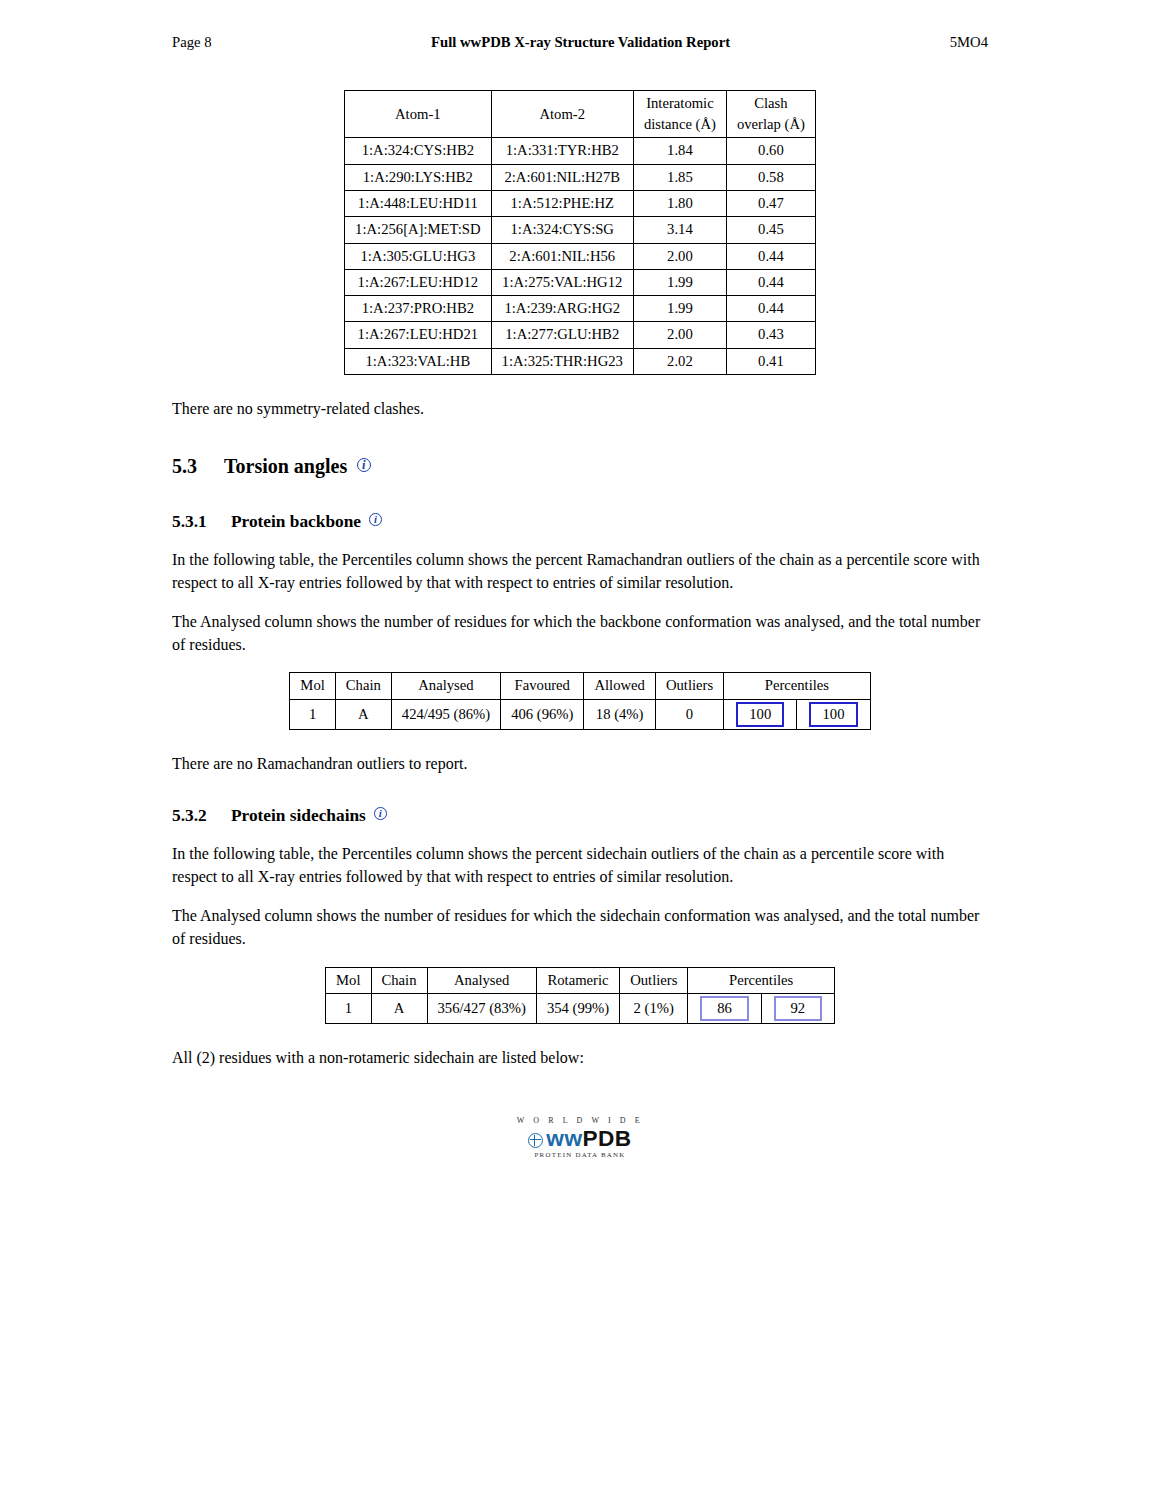Page 8 Full wwPDB X-ray Structure Validation Report 5MO4
| Atom-1 | Atom-2 | Interatomic distance (Å) | Clash overlap (Å) |
| --- | --- | --- | --- |
| 1:A:324:CYS:HB2 | 1:A:331:TYR:HB2 | 1.84 | 0.60 |
| 1:A:290:LYS:HB2 | 2:A:601:NIL:H27B | 1.85 | 0.58 |
| 1:A:448:LEU:HD11 | 1:A:512:PHE:HZ | 1.80 | 0.47 |
| 1:A:256[A]:MET:SD | 1:A:324:CYS:SG | 3.14 | 0.45 |
| 1:A:305:GLU:HG3 | 2:A:601:NIL:H56 | 2.00 | 0.44 |
| 1:A:267:LEU:HD12 | 1:A:275:VAL:HG12 | 1.99 | 0.44 |
| 1:A:237:PRO:HB2 | 1:A:239:ARG:HG2 | 1.99 | 0.44 |
| 1:A:267:LEU:HD21 | 1:A:277:GLU:HB2 | 2.00 | 0.43 |
| 1:A:323:VAL:HB | 1:A:325:THR:HG23 | 2.02 | 0.41 |
There are no symmetry-related clashes.
5.3 Torsion angles i
5.3.1 Protein backbone i
In the following table, the Percentiles column shows the percent Ramachandran outliers of the chain as a percentile score with respect to all X-ray entries followed by that with respect to entries of similar resolution.
The Analysed column shows the number of residues for which the backbone conformation was analysed, and the total number of residues.
| Mol | Chain | Analysed | Favoured | Allowed | Outliers | Percentiles |
| --- | --- | --- | --- | --- | --- | --- |
| 1 | A | 424/495 (86%) | 406 (96%) | 18 (4%) | 0 | 100 | 100 |
There are no Ramachandran outliers to report.
5.3.2 Protein sidechains i
In the following table, the Percentiles column shows the percent sidechain outliers of the chain as a percentile score with respect to all X-ray entries followed by that with respect to entries of similar resolution.
The Analysed column shows the number of residues for which the sidechain conformation was analysed, and the total number of residues.
| Mol | Chain | Analysed | Rotameric | Outliers | Percentiles |
| --- | --- | --- | --- | --- | --- |
| 1 | A | 356/427 (83%) | 354 (99%) | 2 (1%) | 86 | 92 |
All (2) residues with a non-rotameric sidechain are listed below:
W O R L D W I D E ww PDB PROTEIN DATA BANK